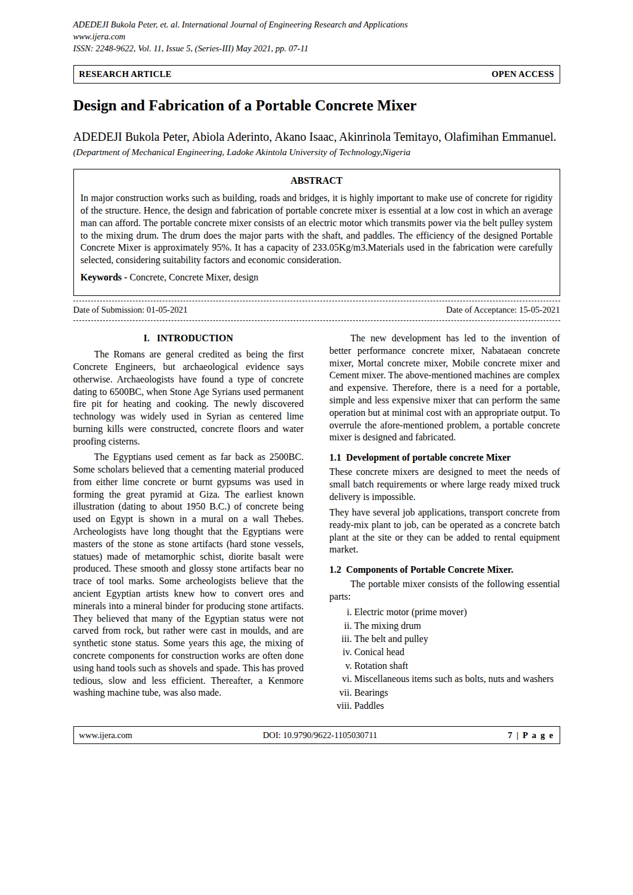ADEDEJI Bukola Peter, et. al. International Journal of Engineering Research and Applications
www.ijera.com
ISSN: 2248-9622, Vol. 11, Issue 5, (Series-III) May 2021, pp. 07-11
RESEARCH ARTICLE OPEN ACCESS
Design and Fabrication of a Portable Concrete Mixer
ADEDEJI Bukola Peter, Abiola Aderinto, Akano Isaac, Akinrinola Temitayo, Olafimihan Emmanuel.
(Department of Mechanical Engineering, Ladoke Akintola University of Technology,Nigeria
ABSTRACT
In major construction works such as building, roads and bridges, it is highly important to make use of concrete for rigidity of the structure. Hence, the design and fabrication of portable concrete mixer is essential at a low cost in which an average man can afford. The portable concrete mixer consists of an electric motor which transmits power via the belt pulley system to the mixing drum. The drum does the major parts with the shaft, and paddles. The efficiency of the designed Portable Concrete Mixer is approximately 95%. It has a capacity of 233.05Kg/m3.Materials used in the fabrication were carefully selected, considering suitability factors and economic consideration.
Keywords - Concrete, Concrete Mixer, design
Date of Submission: 01-05-2021 Date of Acceptance: 15-05-2021
I. INTRODUCTION
The Romans are general credited as being the first Concrete Engineers, but archaeological evidence says otherwise. Archaeologists have found a type of concrete dating to 6500BC, when Stone Age Syrians used permanent fire pit for heating and cooking. The newly discovered technology was widely used in Syrian as centered lime burning kills were constructed, concrete floors and water proofing cisterns.
The Egyptians used cement as far back as 2500BC. Some scholars believed that a cementing material produced from either lime concrete or burnt gypsums was used in forming the great pyramid at Giza. The earliest known illustration (dating to about 1950 B.C.) of concrete being used on Egypt is shown in a mural on a wall Thebes. Archeologists have long thought that the Egyptians were masters of the stone as stone artifacts (hard stone vessels, statues) made of metamorphic schist, diorite basalt were produced. These smooth and glossy stone artifacts bear no trace of tool marks. Some archeologists believe that the ancient Egyptian artists knew how to convert ores and minerals into a mineral binder for producing stone artifacts. They believed that many of the Egyptian status were not carved from rock, but rather were cast in moulds, and are synthetic stone status. Some years this age, the mixing of concrete components for construction works are often done using hand tools such as shovels and spade. This has proved tedious, slow and less efficient. Thereafter, a Kenmore washing machine tube, was also made.
The new development has led to the invention of better performance concrete mixer, Nabataean concrete mixer, Mortal concrete mixer, Mobile concrete mixer and Cement mixer. The above-mentioned machines are complex and expensive. Therefore, there is a need for a portable, simple and less expensive mixer that can perform the same operation but at minimal cost with an appropriate output. To overrule the afore-mentioned problem, a portable concrete mixer is designed and fabricated.
1.1 Development of portable concrete Mixer
These concrete mixers are designed to meet the needs of small batch requirements or where large ready mixed truck delivery is impossible.
They have several job applications, transport concrete from ready-mix plant to job, can be operated as a concrete batch plant at the site or they can be added to rental equipment market.
1.2 Components of Portable Concrete Mixer.
The portable mixer consists of the following essential parts:
Electric motor (prime mover)
The mixing drum
The belt and pulley
Conical head
Rotation shaft
Miscellaneous items such as bolts, nuts and washers
Bearings
Paddles
www.ijera.com DOI: 10.9790/9622-1105030711 7 | P a g e